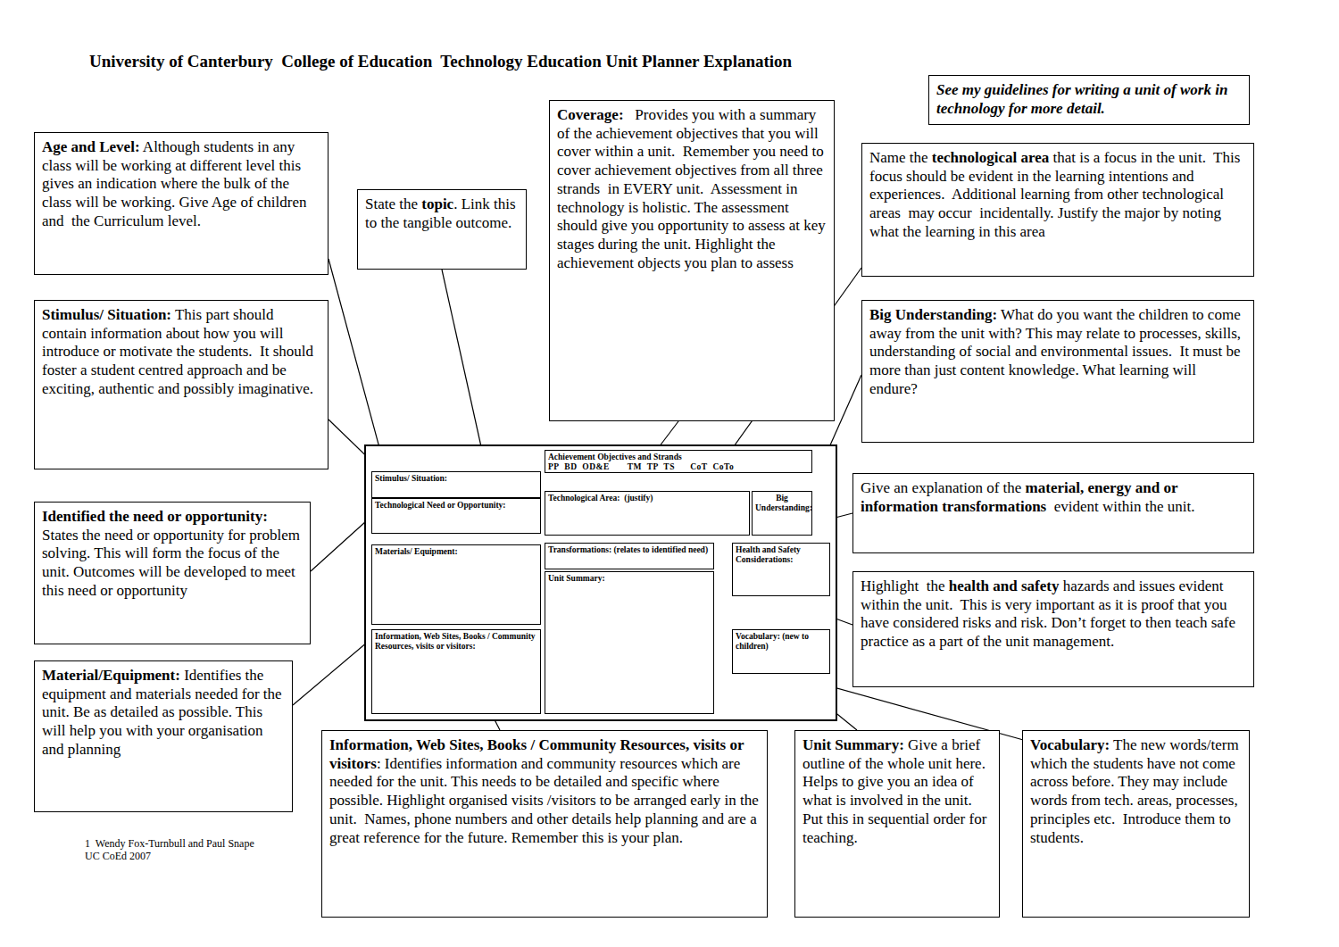University of Canterbury College of Education Technology Education Unit Planner Explanation
See my guidelines for writing a unit of work in technology for more detail.
Name the technological area that is a focus in the unit. This focus should be evident in the learning intentions and experiences. Additional learning from other technological areas may occur incidentally. Justify the major by noting what the learning in this area
Coverage: Provides you with a summary of the achievement objectives that you will cover within a unit. Remember you need to cover achievement objectives from all three strands in EVERY unit. Assessment in technology is holistic. The assessment should give you opportunity to assess at key stages during the unit. Highlight the achievement objects you plan to assess
Age and Level: Although students in any class will be working at different level this gives an indication where the bulk of the class will be working. Give Age of children and the Curriculum level.
State the topic. Link this to the tangible outcome.
Stimulus/ Situation: This part should contain information about how you will introduce or motivate the students. It should foster a student centred approach and be exciting, authentic and possibly imaginative.
Big Understanding: What do you want the children to come away from the unit with? This may relate to processes, skills, understanding of social and environmental issues. It must be more than just content knowledge. What learning will endure?
Identified the need or opportunity: States the need or opportunity for problem solving. This will form the focus of the unit. Outcomes will be developed to meet this need or opportunity
Give an explanation of the material, energy and or information transformations evident within the unit.
Highlight the health and safety hazards and issues evident within the unit. This is very important as it is proof that you have considered risks and risk. Don’t forget to then teach safe practice as a part of the unit management.
Material/Equipment: Identifies the equipment and materials needed for the unit. Be as detailed as possible. This will help you with your organisation and planning
Information, Web Sites, Books / Community Resources, visits or visitors: Identifies information and community resources which are needed for the unit. This needs to be detailed and specific where possible. Highlight organised visits /visitors to be arranged early in the unit. Names, phone numbers and other details help planning and are a great reference for the future. Remember this is your plan.
Unit Summary: Give a brief outline of the whole unit here. Helps to give you an idea of what is involved in the unit. Put this in sequential order for teaching.
Vocabulary: The new words/term which the students have not come across before. They may include words from tech. areas, processes, principles etc. Introduce them to students.
Achievement Objectives and Strands PP BD OD&E TM TP TS CoT CoTo
Stimulus/ Situation:
Technological Need or Opportunity:
Materials/ Equipment:
Information, Web Sites, Books / Community Resources, visits or visitors:
Technological Area: (justify)
Big Understanding:
Transformations: (relates to identified need)
Unit Summary:
Health and Safety Considerations:
Vocabulary: (new to children)
1 Wendy Fox-Turnbull and Paul Snape
UC CoEd 2007